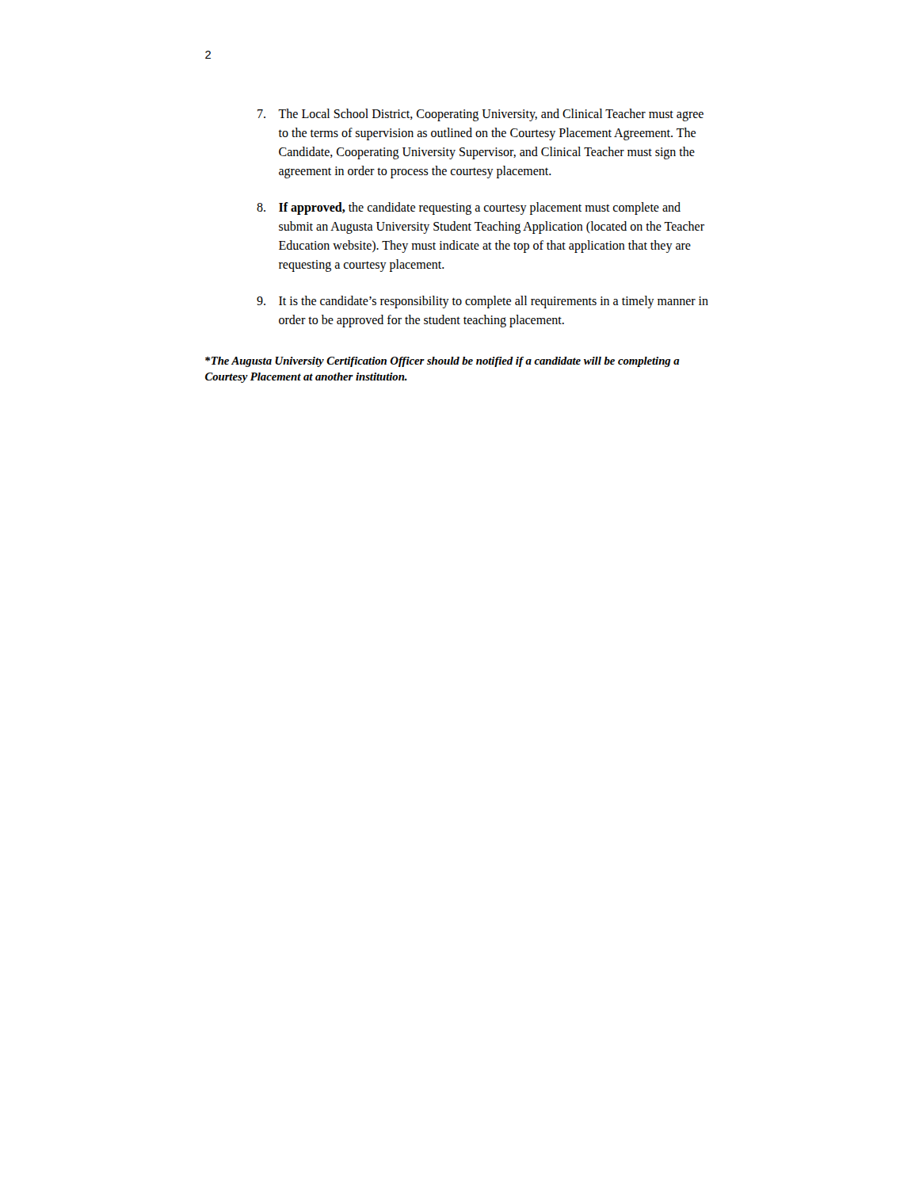2
The Local School District, Cooperating University, and Clinical Teacher must agree to the terms of supervision as outlined on the Courtesy Placement Agreement. The Candidate, Cooperating University Supervisor, and Clinical Teacher must sign the agreement in order to process the courtesy placement.
If approved, the candidate requesting a courtesy placement must complete and submit an Augusta University Student Teaching Application (located on the Teacher Education website). They must indicate at the top of that application that they are requesting a courtesy placement.
It is the candidate’s responsibility to complete all requirements in a timely manner in order to be approved for the student teaching placement.
*The Augusta University Certification Officer should be notified if a candidate will be completing a Courtesy Placement at another institution.